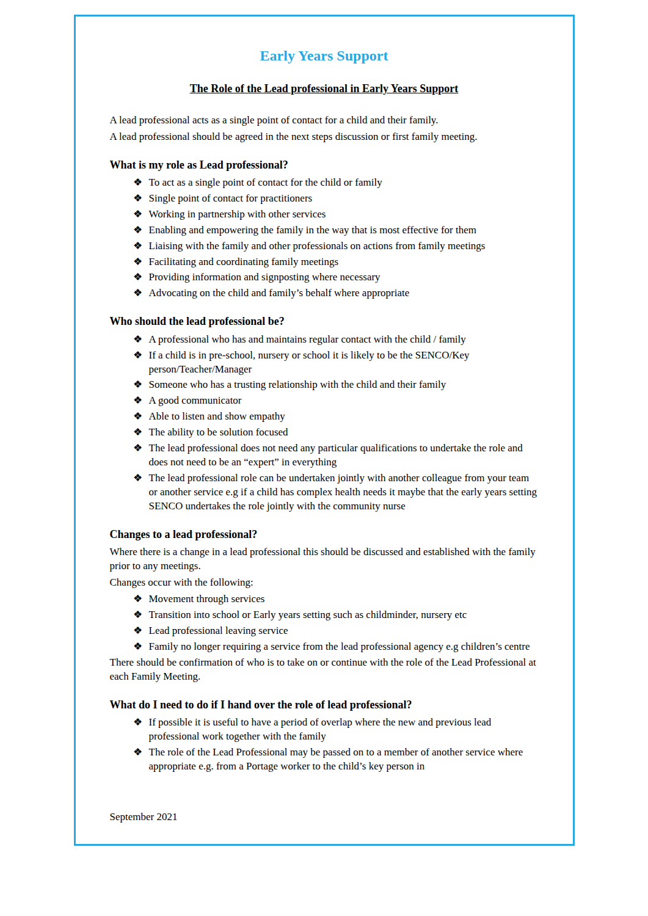Early Years Support
The Role of the Lead professional in Early Years Support
A lead professional acts as a single point of contact for a child and their family.
A lead professional should be agreed in the next steps discussion or first family meeting.
What is my role as Lead professional?
To act as a single point of contact for the child or family
Single point of contact for practitioners
Working in partnership with other services
Enabling and empowering the family in the way that is most effective for them
Liaising with the family and other professionals on actions from family meetings
Facilitating and coordinating family meetings
Providing information and signposting where necessary
Advocating on the child and family’s behalf where appropriate
Who should the lead professional be?
A professional who has and maintains regular contact with the child / family
If a child is in pre-school, nursery or school it is likely to be the SENCO/Key person/Teacher/Manager
Someone who has a trusting relationship with the child and their family
A good communicator
Able to listen and show empathy
The ability to be solution focused
The lead professional does not need any particular qualifications to undertake the role and does not need to be an “expert” in everything
The lead professional role can be undertaken jointly with another colleague from your team or another service e.g if a child has complex health needs it maybe that the early years setting SENCO undertakes the role jointly with the community nurse
Changes to a lead professional?
Where there is a change in a lead professional this should be discussed and established with the family prior to any meetings.
Changes occur with the following:
Movement through services
Transition into school or Early years setting such as childminder, nursery etc
Lead professional leaving service
Family no longer requiring a service from the lead professional agency e.g children’s centre
There should be confirmation of who is to take on or continue with the role of the Lead Professional at each Family Meeting.
What do I need to do if I hand over the role of lead professional?
If possible it is useful to have a period of overlap where the new and previous lead professional work together with the family
The role of the Lead Professional may be passed on to a member of another service where appropriate e.g. from a Portage worker to the child’s key person in
September 2021